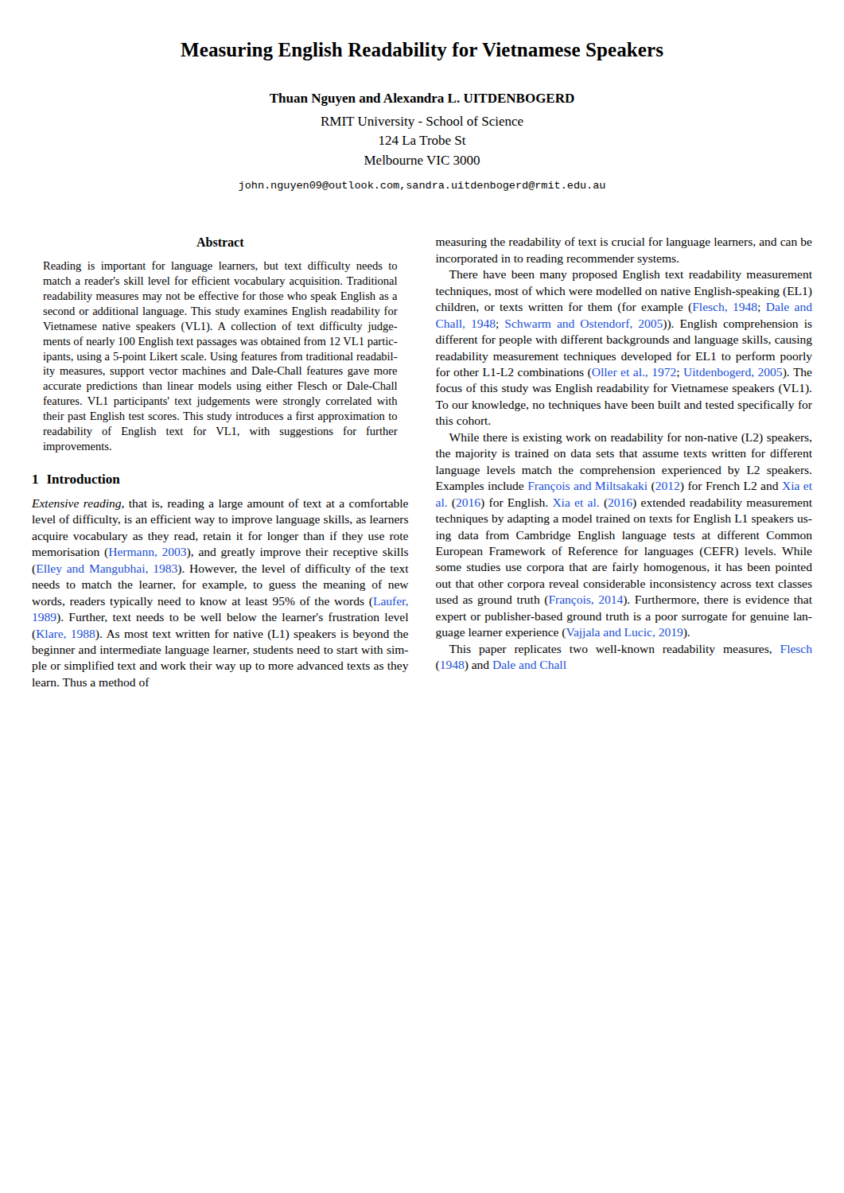Measuring English Readability for Vietnamese Speakers
Thuan Nguyen and Alexandra L. UITDENBOGERD
RMIT University - School of Science
124 La Trobe St
Melbourne VIC 3000
john.nguyen09@outlook.com,sandra.uitdenbogerd@rmit.edu.au
Abstract
Reading is important for language learners, but text difficulty needs to match a reader's skill level for efficient vocabulary acquisition. Traditional readability measures may not be effective for those who speak English as a second or additional language. This study examines English readability for Vietnamese native speakers (VL1). A collection of text difficulty judgements of nearly 100 English text passages was obtained from 12 VL1 participants, using a 5-point Likert scale. Using features from traditional readability measures, support vector machines and Dale-Chall features gave more accurate predictions than linear models using either Flesch or Dale-Chall features. VL1 participants' text judgements were strongly correlated with their past English test scores. This study introduces a first approximation to readability of English text for VL1, with suggestions for further improvements.
1 Introduction
Extensive reading, that is, reading a large amount of text at a comfortable level of difficulty, is an efficient way to improve language skills, as learners acquire vocabulary as they read, retain it for longer than if they use rote memorisation (Hermann, 2003), and greatly improve their receptive skills (Elley and Mangubhai, 1983). However, the level of difficulty of the text needs to match the learner, for example, to guess the meaning of new words, readers typically need to know at least 95% of the words (Laufer, 1989). Further, text needs to be well below the learner's frustration level (Klare, 1988). As most text written for native (L1) speakers is beyond the beginner and intermediate language learner, students need to start with simple or simplified text and work their way up to more advanced texts as they learn. Thus a method of
measuring the readability of text is crucial for language learners, and can be incorporated in to reading recommender systems.
There have been many proposed English text readability measurement techniques, most of which were modelled on native English-speaking (EL1) children, or texts written for them (for example (Flesch, 1948; Dale and Chall, 1948; Schwarm and Ostendorf, 2005)). English comprehension is different for people with different backgrounds and language skills, causing readability measurement techniques developed for EL1 to perform poorly for other L1-L2 combinations (Oller et al., 1972; Uitdenbogerd, 2005). The focus of this study was English readability for Vietnamese speakers (VL1). To our knowledge, no techniques have been built and tested specifically for this cohort.
While there is existing work on readability for non-native (L2) speakers, the majority is trained on data sets that assume texts written for different language levels match the comprehension experienced by L2 speakers. Examples include François and Miltsakaki (2012) for French L2 and Xia et al. (2016) for English. Xia et al. (2016) extended readability measurement techniques by adapting a model trained on texts for English L1 speakers using data from Cambridge English language tests at different Common European Framework of Reference for languages (CEFR) levels. While some studies use corpora that are fairly homogenous, it has been pointed out that other corpora reveal considerable inconsistency across text classes used as ground truth (François, 2014). Furthermore, there is evidence that expert or publisher-based ground truth is a poor surrogate for genuine language learner experience (Vajjala and Lucic, 2019).
This paper replicates two well-known readability measures, Flesch (1948) and Dale and Chall